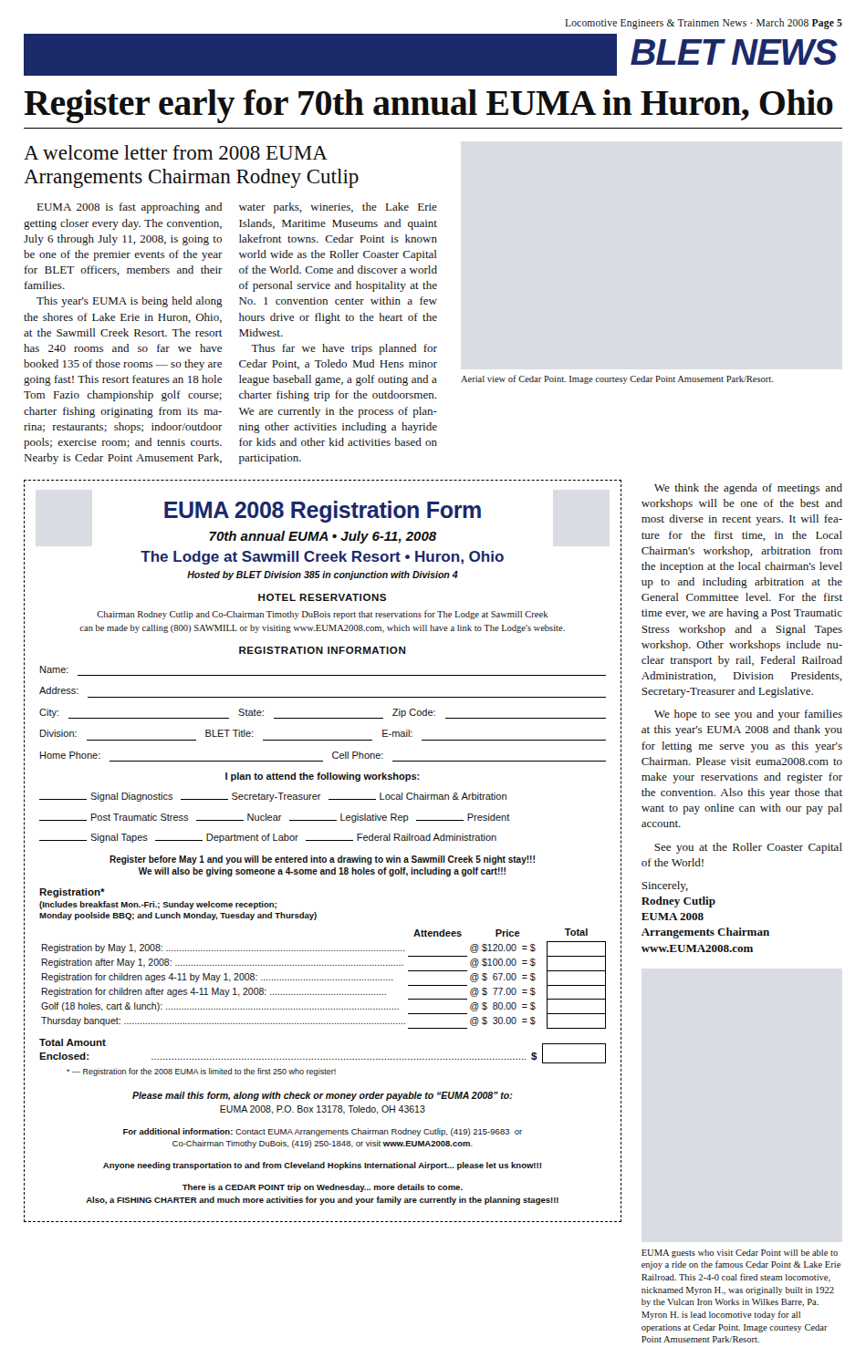Locomotive Engineers & Trainmen News · March 2008 Page 5
BLET NEWS
Register early for 70th annual EUMA in Huron, Ohio
A welcome letter from 2008 EUMA Arrangements Chairman Rodney Cutlip
EUMA 2008 is fast approaching and getting closer every day. The convention, July 6 through July 11, 2008, is going to be one of the premier events of the year for BLET officers, members and their families.
This year's EUMA is being held along the shores of Lake Erie in Huron, Ohio, at the Sawmill Creek Resort. The resort has 240 rooms and so far we have booked 135 of those rooms — so they are going fast! This resort features an 18 hole Tom Fazio championship golf course; charter fishing originating from its marina; restaurants; shops; indoor/outdoor pools; exercise room; and tennis courts. Nearby is Cedar Point Amusement Park, water parks, wineries, the Lake Erie Islands, Maritime Museums and quaint lakefront towns. Cedar Point is known world wide as the Roller Coaster Capital of the World. Come and discover a world of personal service and hospitality at the No. 1 convention center within a few hours drive or flight to the heart of the Midwest.
Thus far we have trips planned for Cedar Point, a Toledo Mud Hens minor league baseball game, a golf outing and a charter fishing trip for the outdoorsmen. We are currently in the process of planning other activities including a hayride for kids and other kid activities based on participation.
Aerial view of Cedar Point. Image courtesy Cedar Point Amusement Park/Resort.
EUMA 2008 Registration Form
70th annual EUMA • July 6-11, 2008
The Lodge at Sawmill Creek Resort • Huron, Ohio
Hosted by BLET Division 385 in conjunction with Division 4
HOTEL RESERVATIONS
Chairman Rodney Cutlip and Co-Chairman Timothy DuBois report that reservations for The Lodge at Sawmill Creek
can be made by calling (800) SAWMILL or by visiting www.EUMA2008.com, which will have a link to The Lodge's website.
REGISTRATION INFORMATION
Name:
Address:
City: State: Zip Code:
Division: BLET Title: E-mail:
Home Phone: Cell Phone:
I plan to attend the following workshops:
Signal Diagnostics Secretary-Treasurer Local Chairman & Arbitration
Post Traumatic Stress Nuclear Legislative Rep President
Signal Tapes Department of Labor Federal Railroad Administration
Register before May 1 and you will be entered into a drawing to win a Sawmill Creek 5 night stay!!!
We will also be giving someone a 4-some and 18 holes of golf, including a golf cart!!!
Registration*
(Includes breakfast Mon.-Fri.; Sunday welcome reception;
Monday poolside BBQ; and Lunch Monday, Tuesday and Thursday)
| | Attendees | Price | Total |
| --- | --- | --- | --- |
| Registration by May 1, 2008: .......................................................................................... | | @ $120.00 = $ | |
| Registration after May 1, 2008: ...................................................................................... | | @ $100.00 = $ | |
| Registration for children ages 4-11 by May 1, 2008: .................................................. | | @ $ 67.00 = $ | |
| Registration for children after ages 4-11 May 1, 2008: ............................................ | | @ $ 77.00 = $ | |
| Golf (18 holes, cart & lunch): ........................................................................................ | | @ $ 80.00 = $ | |
| Thursday banquet: .......................................................................................................... | | @ $ 30.00 = $ | |
Total Amount Enclosed: ................................................................................................................................................. $
* — Registration for the 2008 EUMA is limited to the first 250 who register!
Please mail this form, along with check or money order payable to “EUMA 2008” to:
EUMA 2008, P.O. Box 13178, Toledo, OH 43613
For additional information: Contact EUMA Arrangements Chairman Rodney Cutlip, (419) 215-9683 or
Co-Chairman Timothy DuBois, (419) 250-1848, or visit www.EUMA2008.com.
Anyone needing transportation to and from Cleveland Hopkins International Airport... please let us know!!!
There is a CEDAR POINT trip on Wednesday... more details to come.
Also, a FISHING CHARTER and much more activities for you and your family are currently in the planning stages!!!
We think the agenda of meetings and workshops will be one of the best and most diverse in recent years. It will feature for the first time, in the Local Chairman's workshop, arbitration from the inception at the local chairman's level up to and including arbitration at the General Committee level. For the first time ever, we are having a Post Traumatic Stress workshop and a Signal Tapes workshop. Other workshops include nuclear transport by rail, Federal Railroad Administration, Division Presidents, Secretary-Treasurer and Legislative.
We hope to see you and your families at this year's EUMA 2008 and thank you for letting me serve you as this year's Chairman. Please visit euma2008.com to make your reservations and register for the convention. Also this year those that want to pay online can with our pay pal account.
See you at the Roller Coaster Capital of the World!
Sincerely,
Rodney Cutlip
EUMA 2008
Arrangements Chairman
www.EUMA2008.com
EUMA guests who visit Cedar Point will be able to enjoy a ride on the famous Cedar Point & Lake Erie Railroad. This 2-4-0 coal fired steam locomotive, nicknamed Myron H., was originally built in 1922 by the Vulcan Iron Works in Wilkes Barre, Pa. Myron H. is lead locomotive today for all operations at Cedar Point. Image courtesy Cedar Point Amusement Park/Resort.